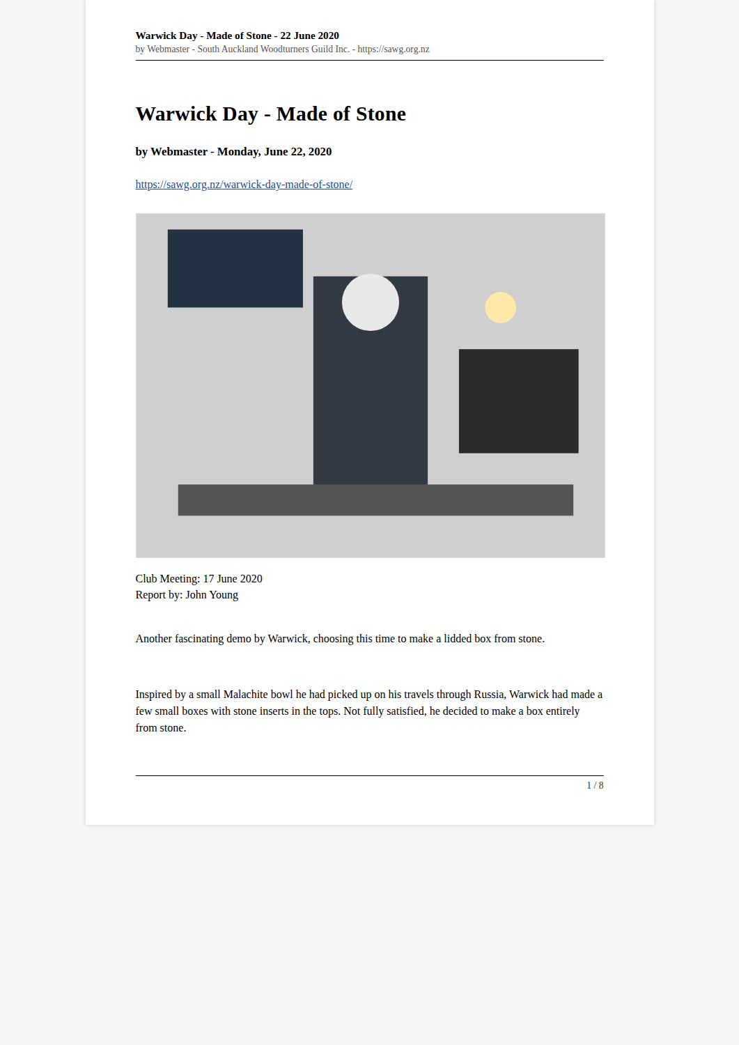Warwick Day - Made of Stone - 22 June 2020
by Webmaster - South Auckland Woodturners Guild Inc. - https://sawg.org.nz
Warwick Day - Made of Stone
by Webmaster - Monday, June 22, 2020
https://sawg.org.nz/warwick-day-made-of-stone/
Club Meeting: 17 June 2020
Report by: John Young
Another fascinating demo by Warwick, choosing this time to make a lidded box from stone.
Inspired by a small Malachite bowl he had picked up on his travels through Russia, Warwick had made a few small boxes with stone inserts in the tops. Not fully satisfied, he decided to make a box entirely from stone.
1 / 8